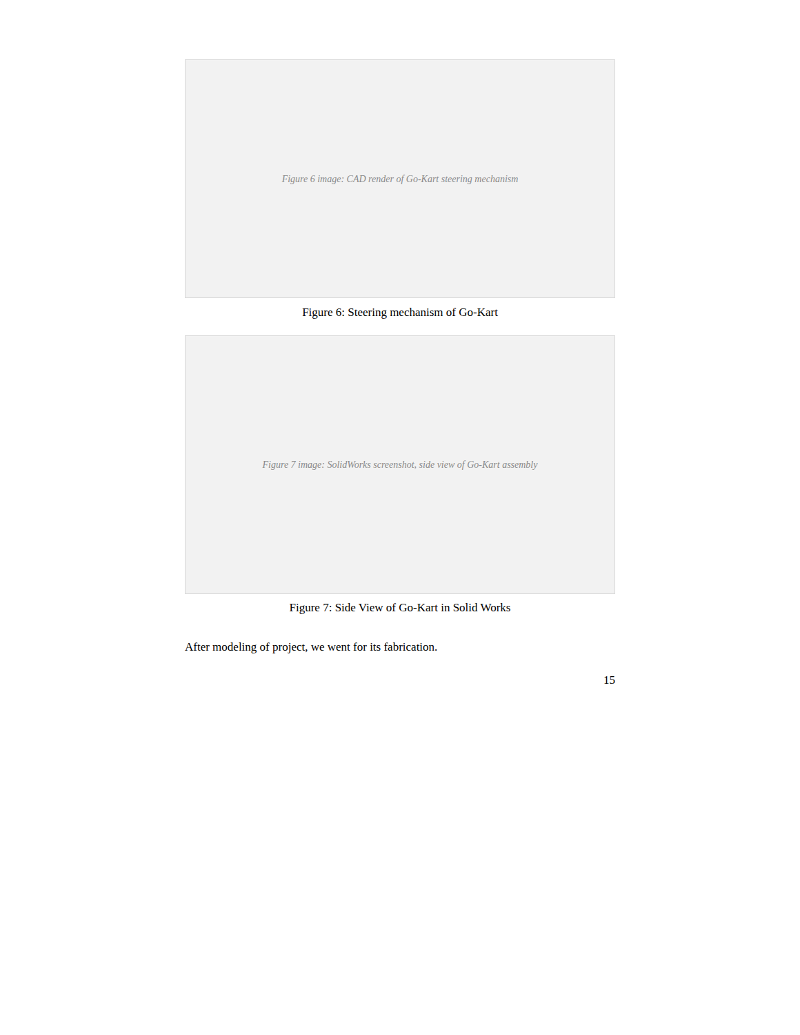Figure 6 image: CAD render of Go-Kart steering mechanism
Figure 6: Steering mechanism of Go-Kart
Figure 7 image: SolidWorks screenshot, side view of Go-Kart assembly
Figure 7: Side View of Go-Kart in Solid Works
After modeling of project, we went for its fabrication.
15